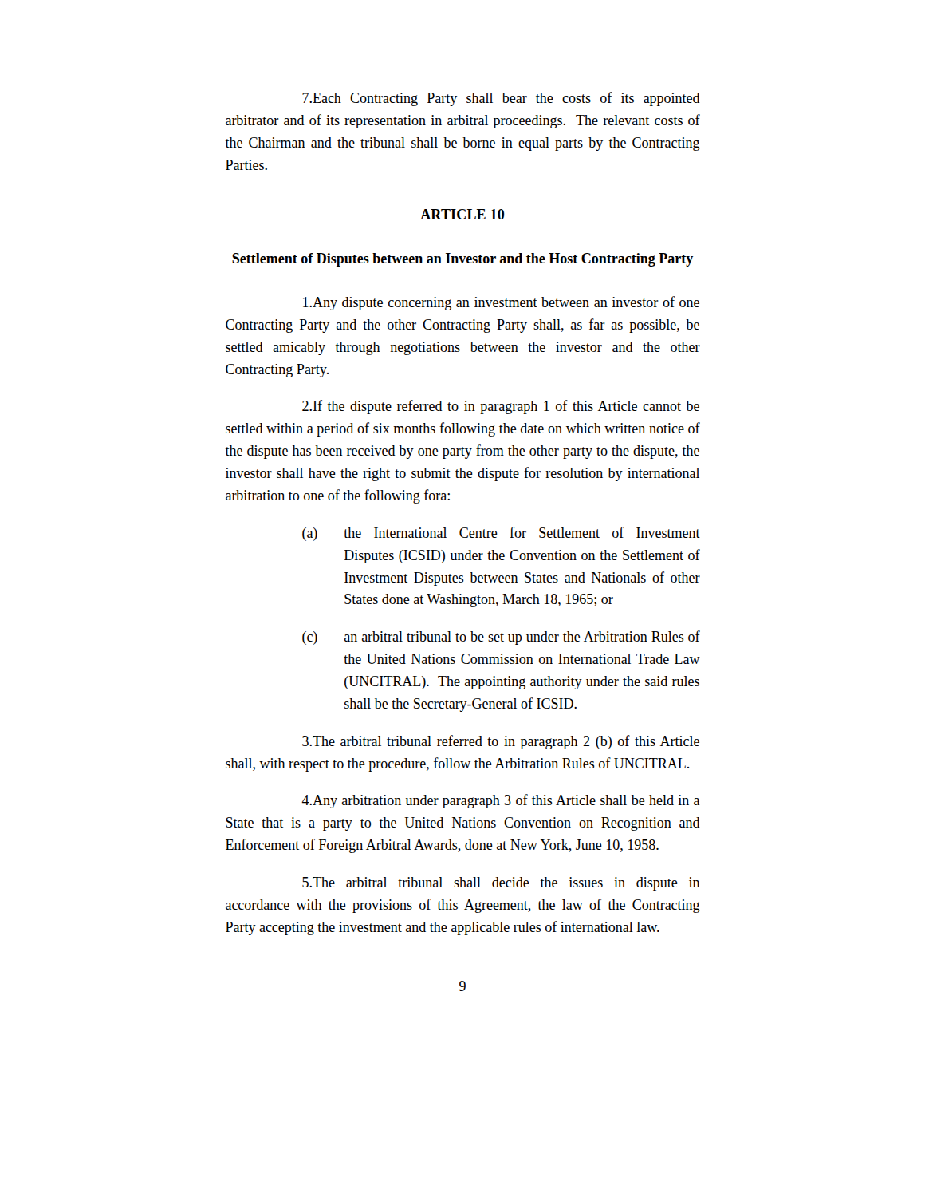7. Each Contracting Party shall bear the costs of its appointed arbitrator and of its representation in arbitral proceedings. The relevant costs of the Chairman and the tribunal shall be borne in equal parts by the Contracting Parties.
ARTICLE 10
Settlement of Disputes between an Investor and the Host Contracting Party
1. Any dispute concerning an investment between an investor of one Contracting Party and the other Contracting Party shall, as far as possible, be settled amicably through negotiations between the investor and the other Contracting Party.
2. If the dispute referred to in paragraph 1 of this Article cannot be settled within a period of six months following the date on which written notice of the dispute has been received by one party from the other party to the dispute, the investor shall have the right to submit the dispute for resolution by international arbitration to one of the following fora:
(a) the International Centre for Settlement of Investment Disputes (ICSID) under the Convention on the Settlement of Investment Disputes between States and Nationals of other States done at Washington, March 18, 1965; or
(c) an arbitral tribunal to be set up under the Arbitration Rules of the United Nations Commission on International Trade Law (UNCITRAL). The appointing authority under the said rules shall be the Secretary-General of ICSID.
3. The arbitral tribunal referred to in paragraph 2 (b) of this Article shall, with respect to the procedure, follow the Arbitration Rules of UNCITRAL.
4. Any arbitration under paragraph 3 of this Article shall be held in a State that is a party to the United Nations Convention on Recognition and Enforcement of Foreign Arbitral Awards, done at New York, June 10, 1958.
5. The arbitral tribunal shall decide the issues in dispute in accordance with the provisions of this Agreement, the law of the Contracting Party accepting the investment and the applicable rules of international law.
9